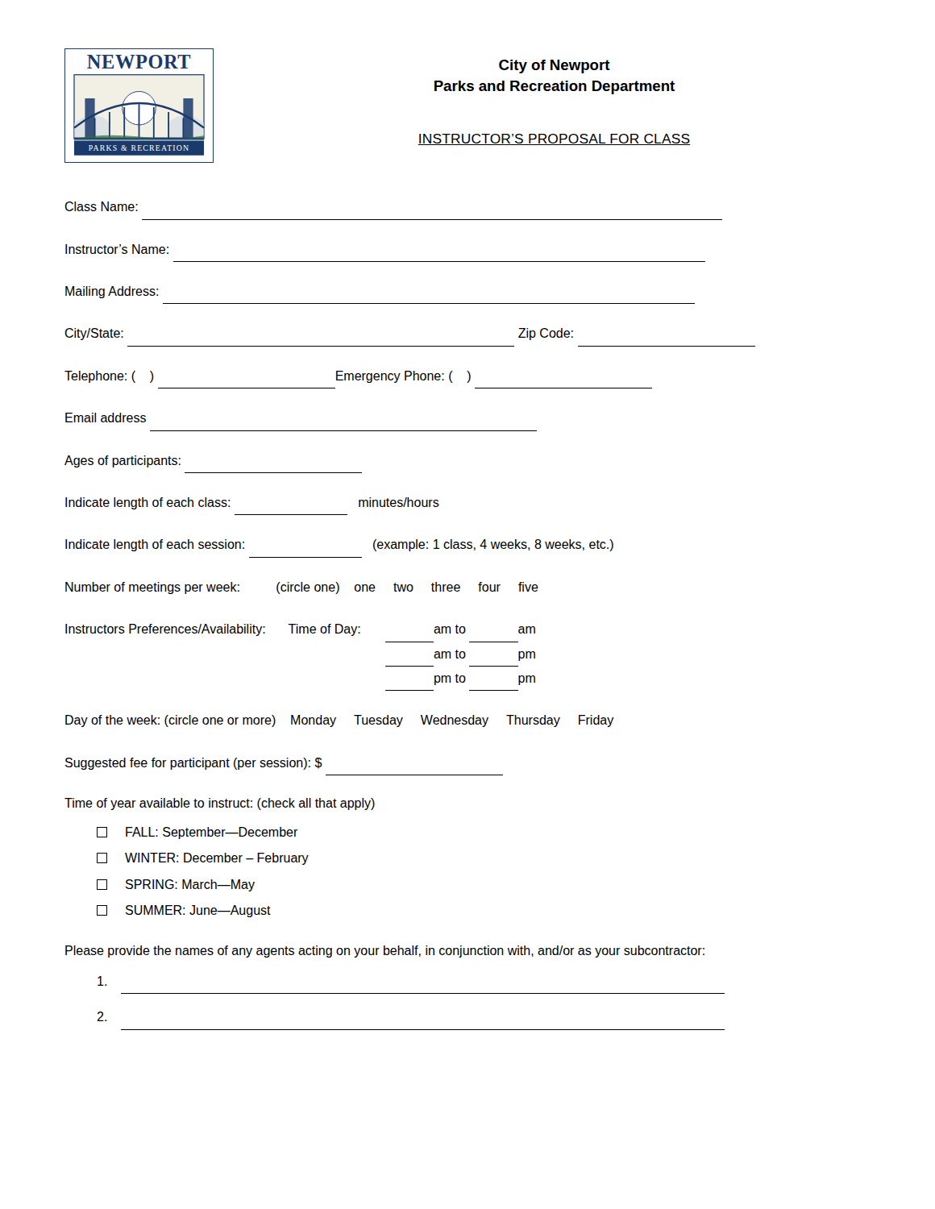NEWPORT PARKS & RECREATION
City of Newport
Parks and Recreation Department
INSTRUCTOR’S PROPOSAL FOR CLASS
Class Name:
Instructor’s Name:
Mailing Address:
City/State: Zip Code:
Telephone: ( ) Emergency Phone: ( )
Email address
Ages of participants:
Indicate length of each class: minutes/hours
Indicate length of each session: (example: 1 class, 4 weeks, 8 weeks, etc.)
Number of meetings per week: (circle one) one two three four five
Instructors Preferences/Availability:
Time of Day:
am to am
am to pm
pm to pm
Day of the week: (circle one or more) Monday Tuesday Wednesday Thursday Friday
Suggested fee for participant (per session): $
Time of year available to instruct: (check all that apply)
FALL: September—December
WINTER: December – February
SPRING: March—May
SUMMER: June—August
Please provide the names of any agents acting on your behalf, in conjunction with, and/or as your subcontractor: